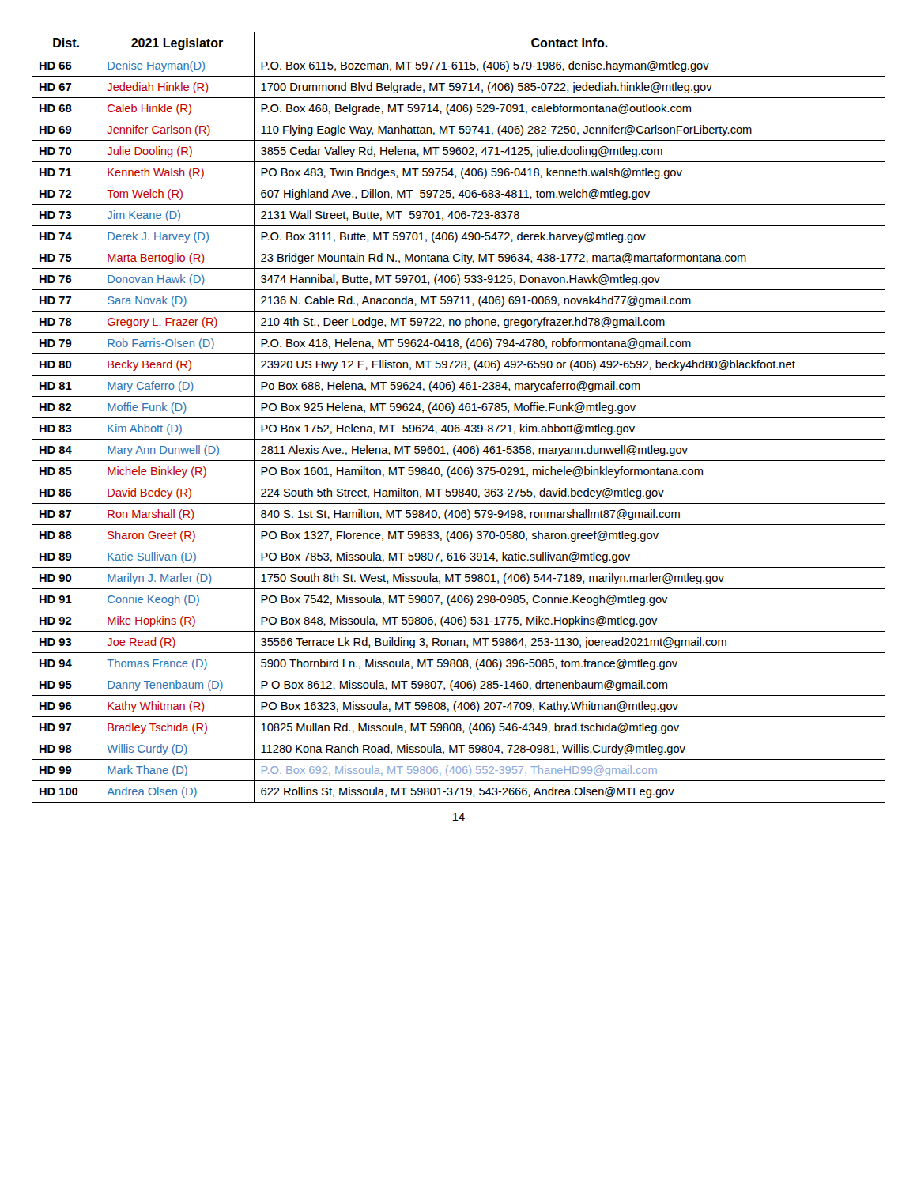| Dist. | 2021 Legislator | Contact Info. |
| --- | --- | --- |
| HD 66 | Denise Hayman(D) | P.O. Box 6115, Bozeman, MT 59771-6115, (406) 579-1986, denise.hayman@mtleg.gov |
| HD 67 | Jedediah Hinkle (R) | 1700 Drummond Blvd Belgrade, MT 59714, (406) 585-0722, jedediah.hinkle@mtleg.gov |
| HD 68 | Caleb Hinkle (R) | P.O. Box 468, Belgrade, MT 59714, (406) 529-7091, calebformontana@outlook.com |
| HD 69 | Jennifer Carlson (R) | 110 Flying Eagle Way, Manhattan, MT 59741, (406) 282-7250, Jennifer@CarlsonForLiberty.com |
| HD 70 | Julie Dooling (R) | 3855 Cedar Valley Rd, Helena, MT 59602, 471-4125, julie.dooling@mtleg.com |
| HD 71 | Kenneth Walsh (R) | PO Box 483, Twin Bridges, MT 59754, (406) 596-0418, kenneth.walsh@mtleg.gov |
| HD 72 | Tom Welch (R) | 607 Highland Ave., Dillon, MT 59725, 406-683-4811, tom.welch@mtleg.gov |
| HD 73 | Jim Keane (D) | 2131 Wall Street, Butte, MT 59701, 406-723-8378 |
| HD 74 | Derek J. Harvey (D) | P.O. Box 3111, Butte, MT 59701, (406) 490-5472, derek.harvey@mtleg.gov |
| HD 75 | Marta Bertoglio (R) | 23 Bridger Mountain Rd N., Montana City, MT 59634, 438-1772, marta@martaformontana.com |
| HD 76 | Donovan Hawk (D) | 3474 Hannibal, Butte, MT 59701, (406) 533-9125, Donavon.Hawk@mtleg.gov |
| HD 77 | Sara Novak (D) | 2136 N. Cable Rd., Anaconda, MT 59711, (406) 691-0069, novak4hd77@gmail.com |
| HD 78 | Gregory L. Frazer (R) | 210 4th St., Deer Lodge, MT 59722, no phone, gregoryfrazer.hd78@gmail.com |
| HD 79 | Rob Farris-Olsen (D) | P.O. Box 418, Helena, MT 59624-0418, (406) 794-4780, robformontana@gmail.com |
| HD 80 | Becky Beard (R) | 23920 US Hwy 12 E, Elliston, MT 59728, (406) 492-6590 or (406) 492-6592, becky4hd80@blackfoot.net |
| HD 81 | Mary Caferro (D) | Po Box 688, Helena, MT 59624, (406) 461-2384, marycaferro@gmail.com |
| HD 82 | Moffie Funk (D) | PO Box 925 Helena, MT 59624, (406) 461-6785, Moffie.Funk@mtleg.gov |
| HD 83 | Kim Abbott (D) | PO Box 1752, Helena, MT 59624, 406-439-8721, kim.abbott@mtleg.gov |
| HD 84 | Mary Ann Dunwell (D) | 2811 Alexis Ave., Helena, MT 59601, (406) 461-5358, maryann.dunwell@mtleg.gov |
| HD 85 | Michele Binkley (R) | PO Box 1601, Hamilton, MT 59840, (406) 375-0291, michele@binkleyformontana.com |
| HD 86 | David Bedey (R) | 224 South 5th Street, Hamilton, MT 59840, 363-2755, david.bedey@mtleg.gov |
| HD 87 | Ron Marshall (R) | 840 S. 1st St, Hamilton, MT 59840, (406) 579-9498, ronmarshallmt87@gmail.com |
| HD 88 | Sharon Greef (R) | PO Box 1327, Florence, MT 59833, (406) 370-0580, sharon.greef@mtleg.gov |
| HD 89 | Katie Sullivan (D) | PO Box 7853, Missoula, MT 59807, 616-3914, katie.sullivan@mtleg.gov |
| HD 90 | Marilyn J. Marler (D) | 1750 South 8th St. West, Missoula, MT 59801, (406) 544-7189, marilyn.marler@mtleg.gov |
| HD 91 | Connie Keogh (D) | PO Box 7542, Missoula, MT 59807, (406) 298-0985, Connie.Keogh@mtleg.gov |
| HD 92 | Mike Hopkins (R) | PO Box 848, Missoula, MT 59806, (406) 531-1775, Mike.Hopkins@mtleg.gov |
| HD 93 | Joe Read (R) | 35566 Terrace Lk Rd, Building 3, Ronan, MT 59864, 253-1130, joeread2021mt@gmail.com |
| HD 94 | Thomas France (D) | 5900 Thornbird Ln., Missoula, MT 59808, (406) 396-5085, tom.france@mtleg.gov |
| HD 95 | Danny Tenenbaum (D) | P O Box 8612, Missoula, MT 59807, (406) 285-1460, drtenenbaum@gmail.com |
| HD 96 | Kathy Whitman (R) | PO Box 16323, Missoula, MT 59808, (406) 207-4709, Kathy.Whitman@mtleg.gov |
| HD 97 | Bradley Tschida (R) | 10825 Mullan Rd., Missoula, MT 59808, (406) 546-4349, brad.tschida@mtleg.gov |
| HD 98 | Willis Curdy (D) | 11280 Kona Ranch Road, Missoula, MT 59804, 728-0981, Willis.Curdy@mtleg.gov |
| HD 99 | Mark Thane (D) | P.O. Box 692, Missoula, MT 59806, (406) 552-3957, ThaneHD99@gmail.com |
| HD 100 | Andrea Olsen (D) | 622 Rollins St, Missoula, MT 59801-3719, 543-2666, Andrea.Olsen@MTLeg.gov |
14